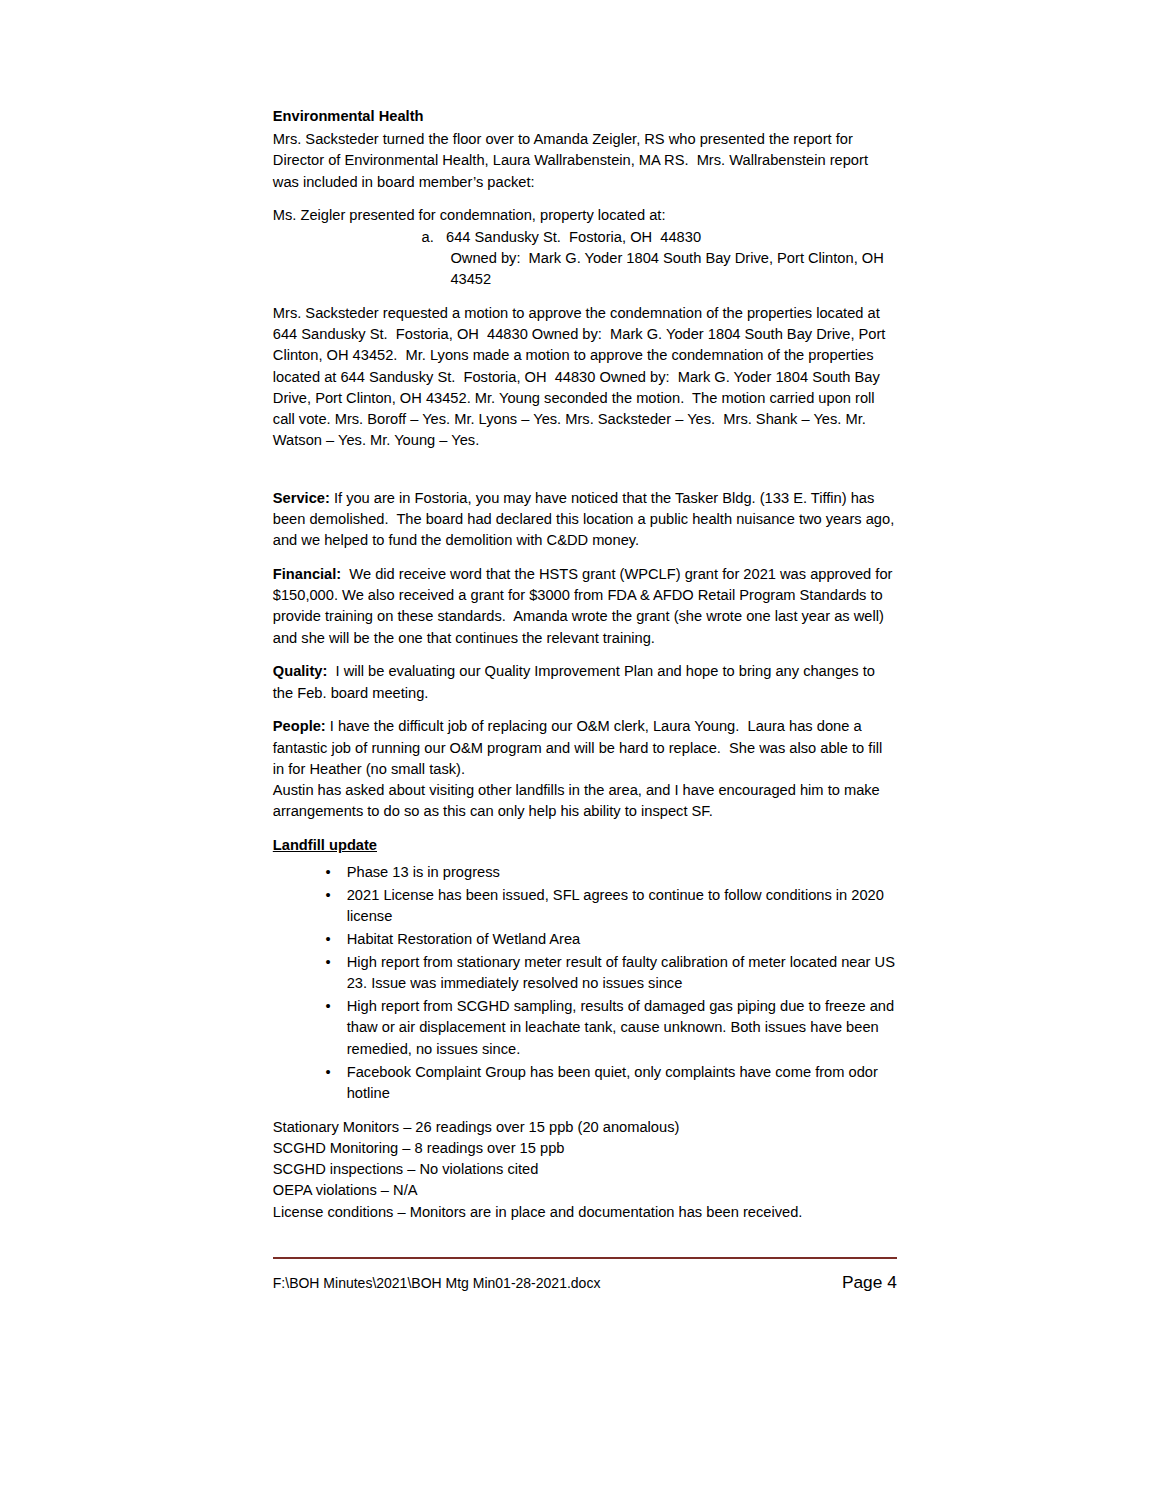Environmental Health
Mrs. Sacksteder turned the floor over to Amanda Zeigler, RS who presented the report for Director of Environmental Health, Laura Wallrabenstein, MA RS. Mrs. Wallrabenstein report was included in board member’s packet:
Ms. Zeigler presented for condemnation, property located at:
a. 644 Sandusky St. Fostoria, OH 44830
Owned by: Mark G. Yoder 1804 South Bay Drive, Port Clinton, OH 43452
Mrs. Sacksteder requested a motion to approve the condemnation of the properties located at 644 Sandusky St. Fostoria, OH 44830 Owned by: Mark G. Yoder 1804 South Bay Drive, Port Clinton, OH 43452. Mr. Lyons made a motion to approve the condemnation of the properties located at 644 Sandusky St. Fostoria, OH 44830 Owned by: Mark G. Yoder 1804 South Bay Drive, Port Clinton, OH 43452. Mr. Young seconded the motion. The motion carried upon roll call vote. Mrs. Boroff – Yes. Mr. Lyons – Yes. Mrs. Sacksteder – Yes. Mrs. Shank – Yes. Mr. Watson – Yes. Mr. Young – Yes.
Service: If you are in Fostoria, you may have noticed that the Tasker Bldg. (133 E. Tiffin) has been demolished. The board had declared this location a public health nuisance two years ago, and we helped to fund the demolition with C&DD money.
Financial: We did receive word that the HSTS grant (WPCLF) grant for 2021 was approved for $150,000. We also received a grant for $3000 from FDA & AFDO Retail Program Standards to provide training on these standards. Amanda wrote the grant (she wrote one last year as well) and she will be the one that continues the relevant training.
Quality: I will be evaluating our Quality Improvement Plan and hope to bring any changes to the Feb. board meeting.
People: I have the difficult job of replacing our O&M clerk, Laura Young. Laura has done a fantastic job of running our O&M program and will be hard to replace. She was also able to fill in for Heather (no small task).
Austin has asked about visiting other landfills in the area, and I have encouraged him to make arrangements to do so as this can only help his ability to inspect SF.
Landfill update
Phase 13 is in progress
2021 License has been issued, SFL agrees to continue to follow conditions in 2020 license
Habitat Restoration of Wetland Area
High report from stationary meter result of faulty calibration of meter located near US 23. Issue was immediately resolved no issues since
High report from SCGHD sampling, results of damaged gas piping due to freeze and thaw or air displacement in leachate tank, cause unknown. Both issues have been remedied, no issues since.
Facebook Complaint Group has been quiet, only complaints have come from odor hotline
Stationary Monitors – 26 readings over 15 ppb (20 anomalous)
SCGHD Monitoring – 8 readings over 15 ppb
SCGHD inspections – No violations cited
OEPA violations – N/A
License conditions – Monitors are in place and documentation has been received.
F:\BOH Minutes\2021\BOH Mtg Min01-28-2021.docx Page 4